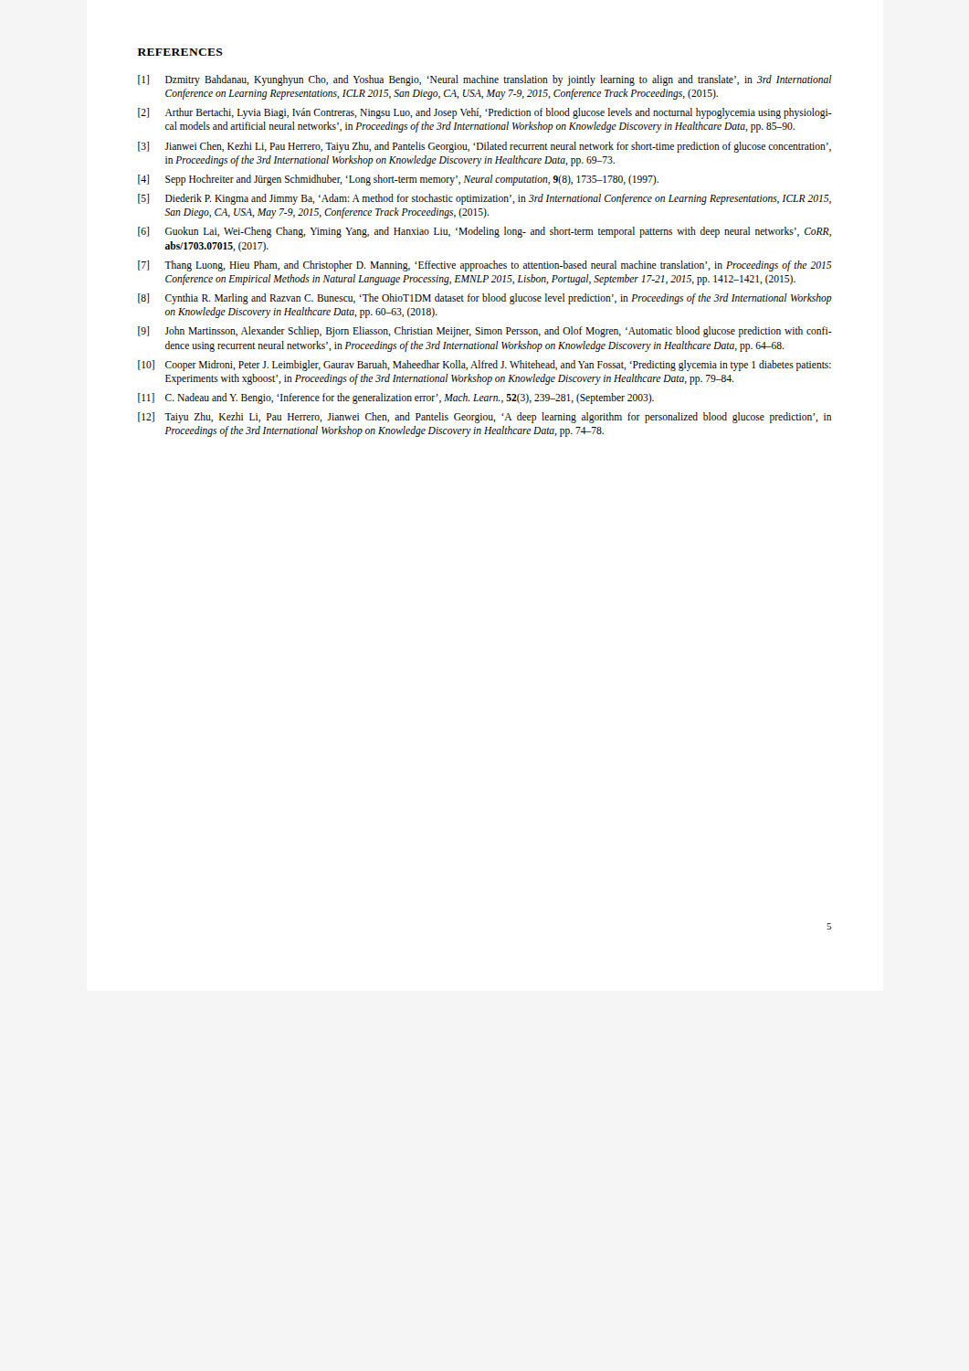REFERENCES
[1] Dzmitry Bahdanau, Kyunghyun Cho, and Yoshua Bengio, ‘Neural machine translation by jointly learning to align and translate’, in 3rd International Conference on Learning Representations, ICLR 2015, San Diego, CA, USA, May 7-9, 2015, Conference Track Proceedings, (2015).
[2] Arthur Bertachi, Lyvia Biagi, Iván Contreras, Ningsu Luo, and Josep Vehí, ‘Prediction of blood glucose levels and nocturnal hypoglycemia using physiological models and artificial neural networks’, in Proceedings of the 3rd International Workshop on Knowledge Discovery in Healthcare Data, pp. 85–90.
[3] Jianwei Chen, Kezhi Li, Pau Herrero, Taiyu Zhu, and Pantelis Georgiou, ‘Dilated recurrent neural network for short-time prediction of glucose concentration’, in Proceedings of the 3rd International Workshop on Knowledge Discovery in Healthcare Data, pp. 69–73.
[4] Sepp Hochreiter and Jürgen Schmidhuber, ‘Long short-term memory’, Neural computation, 9(8), 1735–1780, (1997).
[5] Diederik P. Kingma and Jimmy Ba, ‘Adam: A method for stochastic optimization’, in 3rd International Conference on Learning Representations, ICLR 2015, San Diego, CA, USA, May 7-9, 2015, Conference Track Proceedings, (2015).
[6] Guokun Lai, Wei-Cheng Chang, Yiming Yang, and Hanxiao Liu, ‘Modeling long- and short-term temporal patterns with deep neural networks’, CoRR, abs/1703.07015, (2017).
[7] Thang Luong, Hieu Pham, and Christopher D. Manning, ‘Effective approaches to attention-based neural machine translation’, in Proceedings of the 2015 Conference on Empirical Methods in Natural Language Processing, EMNLP 2015, Lisbon, Portugal, September 17-21, 2015, pp. 1412–1421, (2015).
[8] Cynthia R. Marling and Razvan C. Bunescu, ‘The OhioT1DM dataset for blood glucose level prediction’, in Proceedings of the 3rd International Workshop on Knowledge Discovery in Healthcare Data, pp. 60–63, (2018).
[9] John Martinsson, Alexander Schliep, Bjorn Eliasson, Christian Meijner, Simon Persson, and Olof Mogren, ‘Automatic blood glucose prediction with confidence using recurrent neural networks’, in Proceedings of the 3rd International Workshop on Knowledge Discovery in Healthcare Data, pp. 64–68.
[10] Cooper Midroni, Peter J. Leimbigler, Gaurav Baruah, Maheedhar Kolla, Alfred J. Whitehead, and Yan Fossat, ‘Predicting glycemia in type 1 diabetes patients: Experiments with xgboost’, in Proceedings of the 3rd International Workshop on Knowledge Discovery in Healthcare Data, pp. 79–84.
[11] C. Nadeau and Y. Bengio, ‘Inference for the generalization error’, Mach. Learn., 52(3), 239–281, (September 2003).
[12] Taiyu Zhu, Kezhi Li, Pau Herrero, Jianwei Chen, and Pantelis Georgiou, ‘A deep learning algorithm for personalized blood glucose prediction’, in Proceedings of the 3rd International Workshop on Knowledge Discovery in Healthcare Data, pp. 74–78.
5